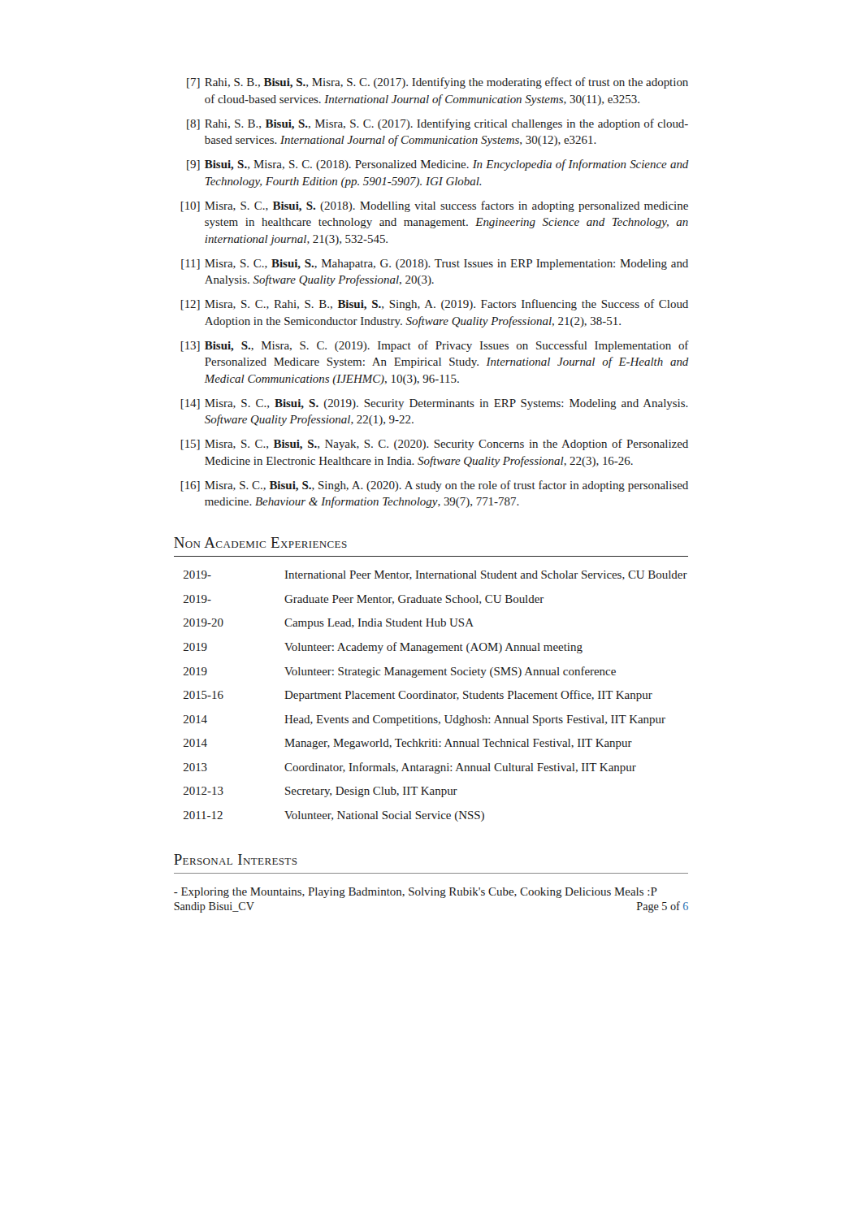Rahi, S. B., Bisui, S., Misra, S. C. (2017). Identifying the moderating effect of trust on the adoption of cloud-based services. International Journal of Communication Systems, 30(11), e3253.
Rahi, S. B., Bisui, S., Misra, S. C. (2017). Identifying critical challenges in the adoption of cloud-based services. International Journal of Communication Systems, 30(12), e3261.
Bisui, S., Misra, S. C. (2018). Personalized Medicine. In Encyclopedia of Information Science and Technology, Fourth Edition (pp. 5901-5907). IGI Global.
Misra, S. C., Bisui, S. (2018). Modelling vital success factors in adopting personalized medicine system in healthcare technology and management. Engineering Science and Technology, an international journal, 21(3), 532-545.
Misra, S. C., Bisui, S., Mahapatra, G. (2018). Trust Issues in ERP Implementation: Modeling and Analysis. Software Quality Professional, 20(3).
Misra, S. C., Rahi, S. B., Bisui, S., Singh, A. (2019). Factors Influencing the Success of Cloud Adoption in the Semiconductor Industry. Software Quality Professional, 21(2), 38-51.
Bisui, S., Misra, S. C. (2019). Impact of Privacy Issues on Successful Implementation of Personalized Medicare System: An Empirical Study. International Journal of E-Health and Medical Communications (IJEHMC), 10(3), 96-115.
Misra, S. C., Bisui, S. (2019). Security Determinants in ERP Systems: Modeling and Analysis. Software Quality Professional, 22(1), 9-22.
Misra, S. C., Bisui, S., Nayak, S. C. (2020). Security Concerns in the Adoption of Personalized Medicine in Electronic Healthcare in India. Software Quality Professional, 22(3), 16-26.
Misra, S. C., Bisui, S., Singh, A. (2020). A study on the role of trust factor in adopting personalised medicine. Behaviour & Information Technology, 39(7), 771-787.
Non Academic Experiences
| 2019- | International Peer Mentor, International Student and Scholar Services, CU Boulder |
| 2019- | Graduate Peer Mentor, Graduate School, CU Boulder |
| 2019-20 | Campus Lead, India Student Hub USA |
| 2019 | Volunteer: Academy of Management (AOM) Annual meeting |
| 2019 | Volunteer: Strategic Management Society (SMS) Annual conference |
| 2015-16 | Department Placement Coordinator, Students Placement Office, IIT Kanpur |
| 2014 | Head, Events and Competitions, Udghosh: Annual Sports Festival, IIT Kanpur |
| 2014 | Manager, Megaworld, Techkriti: Annual Technical Festival, IIT Kanpur |
| 2013 | Coordinator, Informals, Antaragni: Annual Cultural Festival, IIT Kanpur |
| 2012-13 | Secretary, Design Club, IIT Kanpur |
| 2011-12 | Volunteer, National Social Service (NSS) |
Personal Interests
- Exploring the Mountains, Playing Badminton, Solving Rubik's Cube, Cooking Delicious Meals :P
Sandip Bisui_CV
Page 5 of 6